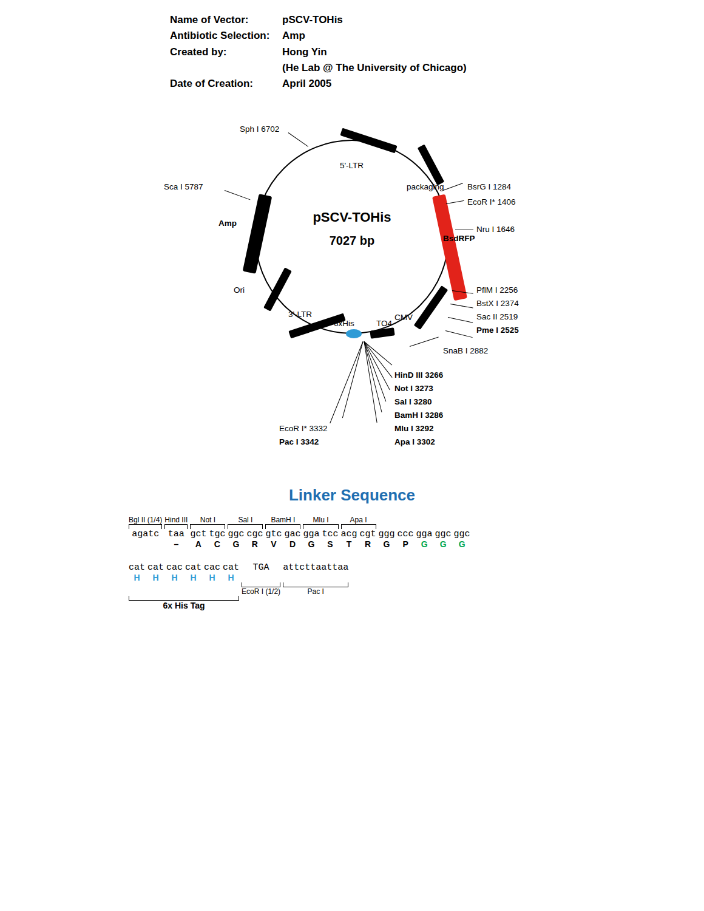Name of Vector: pSCV-TOHis
Antibiotic Selection: Amp
Created by: Hong Yin
(He Lab @ The University of Chicago) Date of Creation: April 2005
pSCV-TOHis
7027 bp
5'-LTR
packaging
BsdRFP
CMV
TO4
6xHis
3'-LTR
Ori
Amp
Sph I 6702
Sca I 5787
BsrG I 1284
EcoR I* 1406
Nru I 1646
PflM I 2256
BstX I 2374
Sac II 2519
Pme I 2525
SnaB I 2882
HinD III 3266
Not I 3273
Sal I 3280
BamH I 3286
Mlu I 3292
Apa I 3302
EcoR I* 3332
Pac I 3342
Linker Sequence
| Bgl II (1/4) | Hind III | Not I | Sal I | BamH I | Mlu I | Apa I | |
| agatc | taa | gct | tgc | ggc | cgc | gtc | gac | gga | tcc | acg | cgt | ggg | ccc | gga | ggc | ggc |
| | – | A | C | G | R | V | D | G | S | T | R | G | P | G | G | G |
| cat | cat | cac | cat | cac | cat | TGA | attcttaattaa |
| H | H | H | H | H | H | |
| | EcoR I (1/2) | Pac I |
| 6x His Tag | |